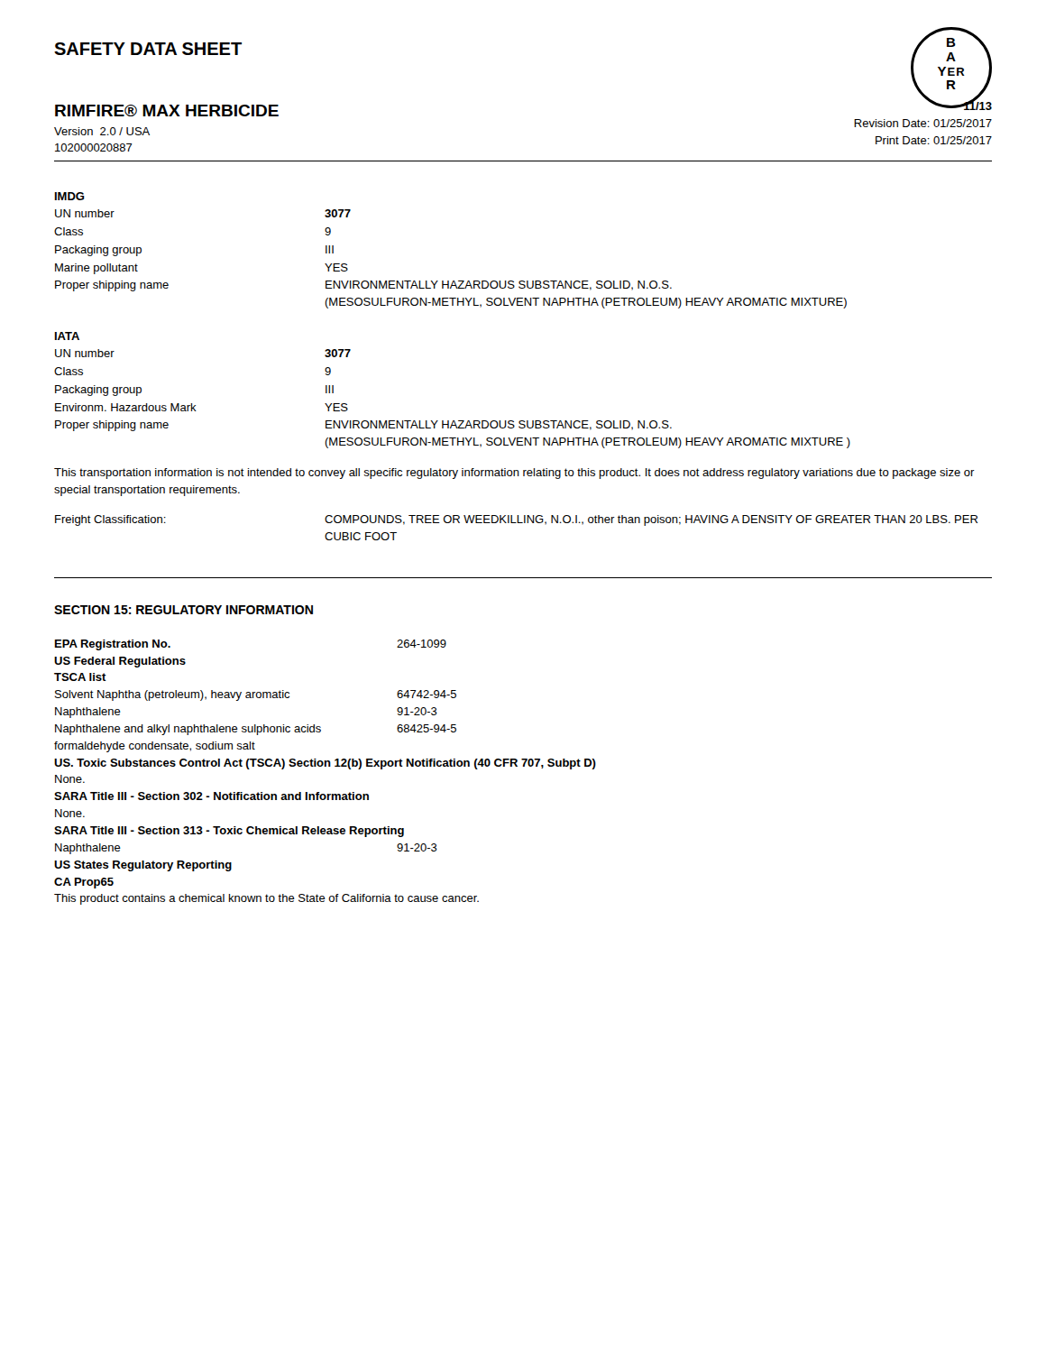B
A
YER
R
SAFETY DATA SHEET
RIMFIRE® MAX HERBICIDE
Version 2.0 / USA
102000020887
11/13
Revision Date: 01/25/2017
Print Date: 01/25/2017
IMDG
| UN number | 3077 |
| Class | 9 |
| Packaging group | III |
| Marine pollutant | YES |
| Proper shipping name | ENVIRONMENTALLY HAZARDOUS SUBSTANCE, SOLID, N.O.S. (MESOSULFURON-METHYL, SOLVENT NAPHTHA (PETROLEUM) HEAVY AROMATIC MIXTURE) |
IATA
| UN number | 3077 |
| Class | 9 |
| Packaging group | III |
| Environm. Hazardous Mark | YES |
| Proper shipping name | ENVIRONMENTALLY HAZARDOUS SUBSTANCE, SOLID, N.O.S. (MESOSULFURON-METHYL, SOLVENT NAPHTHA (PETROLEUM) HEAVY AROMATIC MIXTURE ) |
This transportation information is not intended to convey all specific regulatory information relating to this product. It does not address regulatory variations due to package size or special transportation requirements.
| Freight Classification: | COMPOUNDS, TREE OR WEEDKILLING, N.O.I., other than poison; HAVING A DENSITY OF GREATER THAN 20 LBS. PER CUBIC FOOT |
SECTION 15: REGULATORY INFORMATION
| EPA Registration No. | 264-1099 |
US Federal Regulations
TSCA list
| Solvent Naphtha (petroleum), heavy aromatic | 64742-94-5 |
| Naphthalene | 91-20-3 |
| Naphthalene and alkyl naphthalene sulphonic acids formaldehyde condensate, sodium salt | 68425-94-5 |
US. Toxic Substances Control Act (TSCA) Section 12(b) Export Notification (40 CFR 707, Subpt D)
None.
SARA Title III - Section 302 - Notification and Information
None.
SARA Title III - Section 313 - Toxic Chemical Release Reporting
| Naphthalene | 91-20-3 |
US States Regulatory Reporting
CA Prop65
This product contains a chemical known to the State of California to cause cancer.